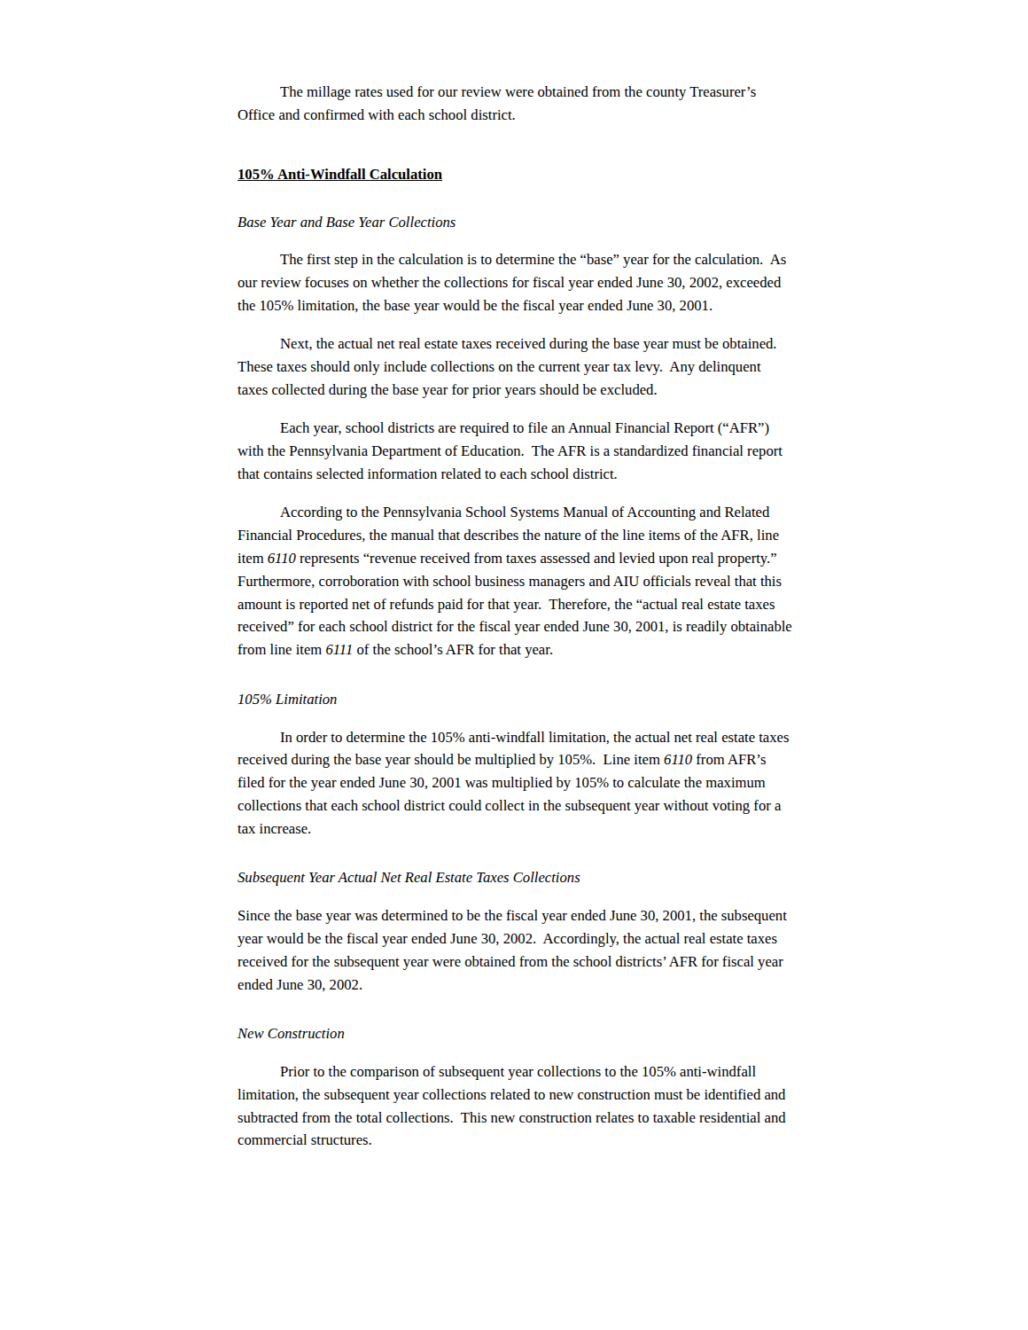The millage rates used for our review were obtained from the county Treasurer’s Office and confirmed with each school district.
105% Anti-Windfall Calculation
Base Year and Base Year Collections
The first step in the calculation is to determine the “base” year for the calculation. As our review focuses on whether the collections for fiscal year ended June 30, 2002, exceeded the 105% limitation, the base year would be the fiscal year ended June 30, 2001.
Next, the actual net real estate taxes received during the base year must be obtained. These taxes should only include collections on the current year tax levy. Any delinquent taxes collected during the base year for prior years should be excluded.
Each year, school districts are required to file an Annual Financial Report (“AFR”) with the Pennsylvania Department of Education. The AFR is a standardized financial report that contains selected information related to each school district.
According to the Pennsylvania School Systems Manual of Accounting and Related Financial Procedures, the manual that describes the nature of the line items of the AFR, line item 6110 represents “revenue received from taxes assessed and levied upon real property.” Furthermore, corroboration with school business managers and AIU officials reveal that this amount is reported net of refunds paid for that year. Therefore, the “actual real estate taxes received” for each school district for the fiscal year ended June 30, 2001, is readily obtainable from line item 6111 of the school’s AFR for that year.
105% Limitation
In order to determine the 105% anti-windfall limitation, the actual net real estate taxes received during the base year should be multiplied by 105%. Line item 6110 from AFR’s filed for the year ended June 30, 2001 was multiplied by 105% to calculate the maximum collections that each school district could collect in the subsequent year without voting for a tax increase.
Subsequent Year Actual Net Real Estate Taxes Collections
Since the base year was determined to be the fiscal year ended June 30, 2001, the subsequent year would be the fiscal year ended June 30, 2002. Accordingly, the actual real estate taxes received for the subsequent year were obtained from the school districts’ AFR for fiscal year ended June 30, 2002.
New Construction
Prior to the comparison of subsequent year collections to the 105% anti-windfall limitation, the subsequent year collections related to new construction must be identified and subtracted from the total collections. This new construction relates to taxable residential and commercial structures.